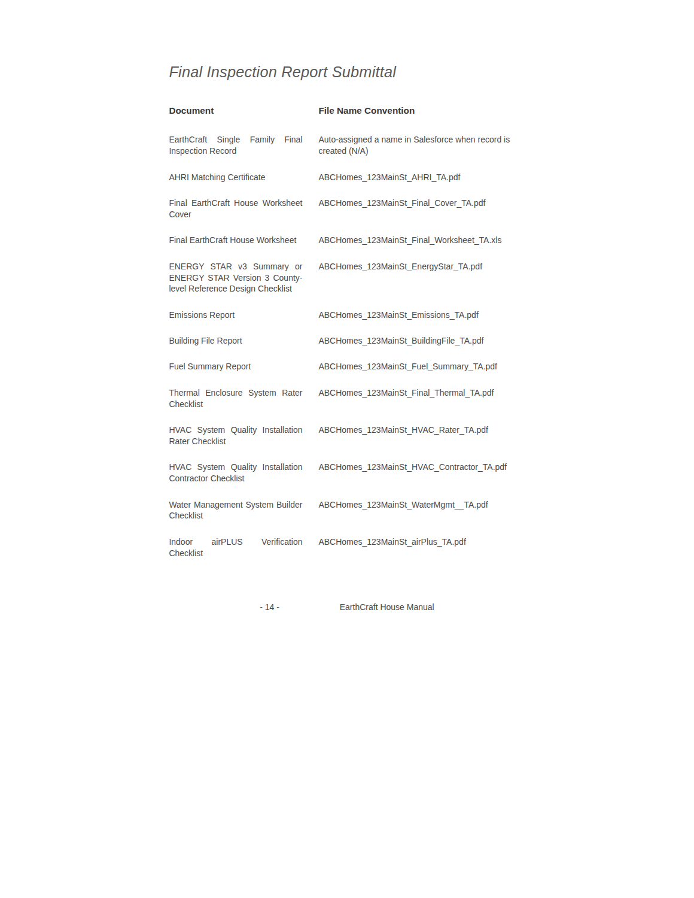Final Inspection Report Submittal
| Document | File Name Convention |
| --- | --- |
| EarthCraft Single Family Final Inspection Record | Auto-assigned a name in Salesforce when record is created (N/A) |
| AHRI Matching Certificate | ABCHomes_123MainSt_AHRI_TA.pdf |
| Final EarthCraft House Worksheet Cover | ABCHomes_123MainSt_Final_Cover_TA.pdf |
| Final EarthCraft House Worksheet | ABCHomes_123MainSt_Final_Worksheet_TA.xls |
| ENERGY STAR v3 Summary or ENERGY STAR Version 3 County-level Reference Design Checklist | ABCHomes_123MainSt_EnergyStar_TA.pdf |
| Emissions Report | ABCHomes_123MainSt_Emissions_TA.pdf |
| Building File Report | ABCHomes_123MainSt_BuildingFile_TA.pdf |
| Fuel Summary Report | ABCHomes_123MainSt_Fuel_Summary_TA.pdf |
| Thermal Enclosure System Rater Checklist | ABCHomes_123MainSt_Final_Thermal_TA.pdf |
| HVAC System Quality Installation Rater Checklist | ABCHomes_123MainSt_HVAC_Rater_TA.pdf |
| HVAC System Quality Installation Contractor Checklist | ABCHomes_123MainSt_HVAC_Contractor_TA.pdf |
| Water Management System Builder Checklist | ABCHomes_123MainSt_WaterMgmt__TA.pdf |
| Indoor airPLUS Verification Checklist | ABCHomes_123MainSt_airPlus_TA.pdf |
- 14 - EarthCraft House Manual